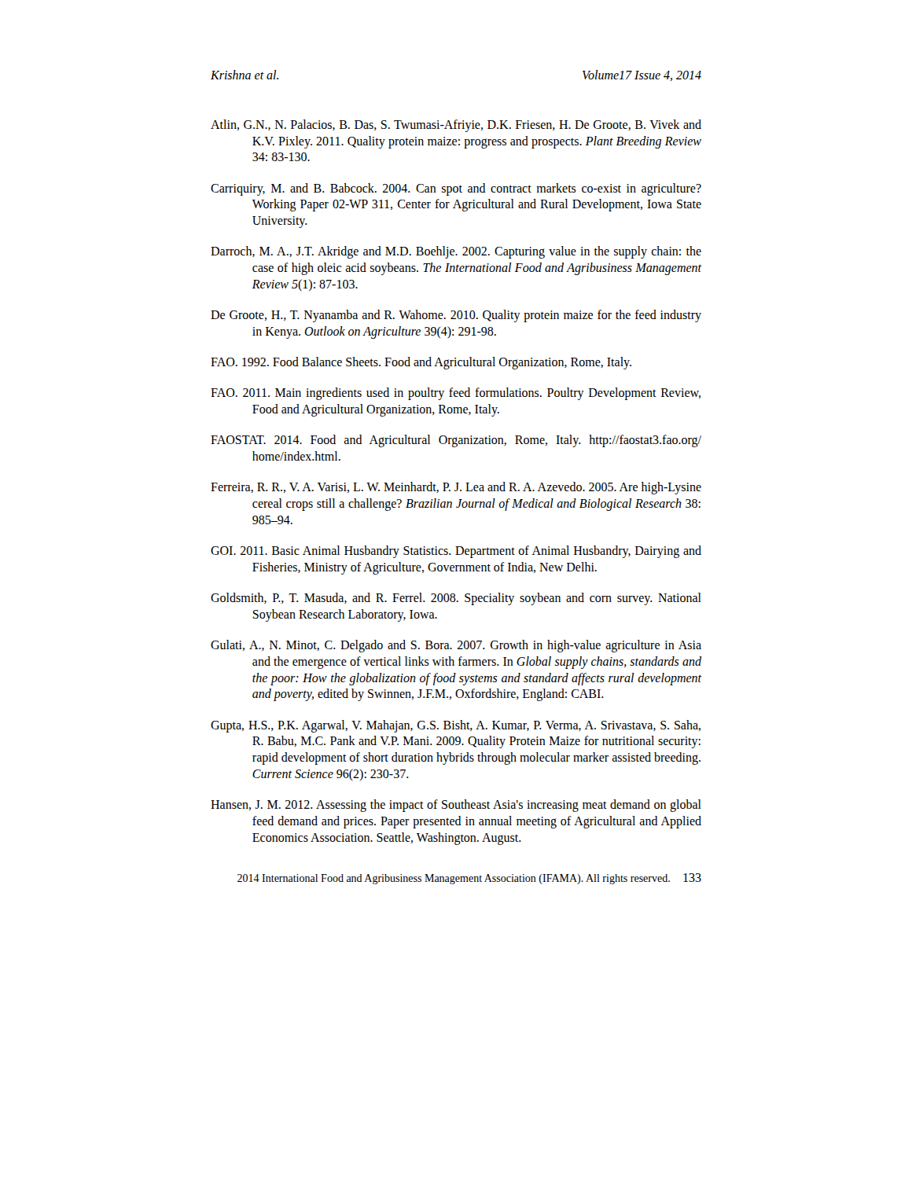Krishna et al.
Volume17 Issue 4, 2014
Atlin, G.N., N. Palacios, B. Das, S. Twumasi-Afriyie, D.K. Friesen, H. De Groote, B. Vivek and K.V. Pixley. 2011. Quality protein maize: progress and prospects. Plant Breeding Review 34: 83-130.
Carriquiry, M. and B. Babcock. 2004. Can spot and contract markets co-exist in agriculture? Working Paper 02-WP 311, Center for Agricultural and Rural Development, Iowa State University.
Darroch, M. A., J.T. Akridge and M.D. Boehlje. 2002. Capturing value in the supply chain: the case of high oleic acid soybeans. The International Food and Agribusiness Management Review 5(1): 87-103.
De Groote, H., T. Nyanamba and R. Wahome. 2010. Quality protein maize for the feed industry in Kenya. Outlook on Agriculture 39(4): 291-98.
FAO. 1992. Food Balance Sheets. Food and Agricultural Organization, Rome, Italy.
FAO. 2011. Main ingredients used in poultry feed formulations. Poultry Development Review, Food and Agricultural Organization, Rome, Italy.
FAOSTAT. 2014. Food and Agricultural Organization, Rome, Italy. http://faostat3.fao.org/ home/index.html.
Ferreira, R. R., V. A. Varisi, L. W. Meinhardt, P. J. Lea and R. A. Azevedo. 2005. Are high-Lysine cereal crops still a challenge? Brazilian Journal of Medical and Biological Research 38: 985–94.
GOI. 2011. Basic Animal Husbandry Statistics. Department of Animal Husbandry, Dairying and Fisheries, Ministry of Agriculture, Government of India, New Delhi.
Goldsmith, P., T. Masuda, and R. Ferrel. 2008. Speciality soybean and corn survey. National Soybean Research Laboratory, Iowa.
Gulati, A., N. Minot, C. Delgado and S. Bora. 2007. Growth in high-value agriculture in Asia and the emergence of vertical links with farmers. In Global supply chains, standards and the poor: How the globalization of food systems and standard affects rural development and poverty, edited by Swinnen, J.F.M., Oxfordshire, England: CABI.
Gupta, H.S., P.K. Agarwal, V. Mahajan, G.S. Bisht, A. Kumar, P. Verma, A. Srivastava, S. Saha, R. Babu, M.C. Pank and V.P. Mani. 2009. Quality Protein Maize for nutritional security: rapid development of short duration hybrids through molecular marker assisted breeding. Current Science 96(2): 230-37.
Hansen, J. M. 2012. Assessing the impact of Southeast Asia's increasing meat demand on global feed demand and prices. Paper presented in annual meeting of Agricultural and Applied Economics Association. Seattle, Washington. August.
 2014 International Food and Agribusiness Management Association (IFAMA). All rights reserved.
133